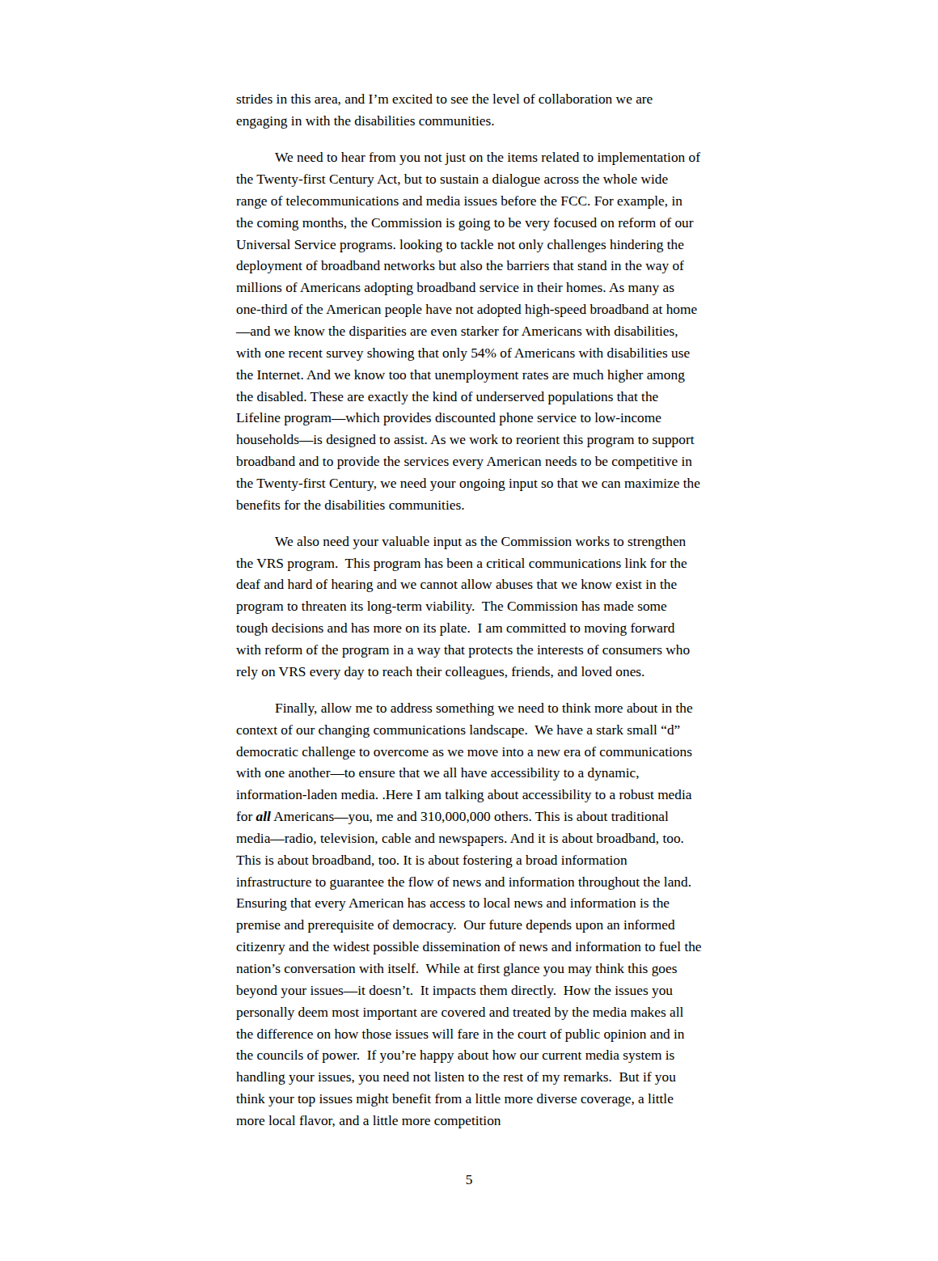strides in this area, and I’m excited to see the level of collaboration we are engaging in with the disabilities communities.
We need to hear from you not just on the items related to implementation of the Twenty-first Century Act, but to sustain a dialogue across the whole wide range of telecommunications and media issues before the FCC. For example, in the coming months, the Commission is going to be very focused on reform of our Universal Service programs. looking to tackle not only challenges hindering the deployment of broadband networks but also the barriers that stand in the way of millions of Americans adopting broadband service in their homes. As many as one-third of the American people have not adopted high-speed broadband at home—and we know the disparities are even starker for Americans with disabilities, with one recent survey showing that only 54% of Americans with disabilities use the Internet. And we know too that unemployment rates are much higher among the disabled. These are exactly the kind of underserved populations that the Lifeline program—which provides discounted phone service to low-income households—is designed to assist. As we work to reorient this program to support broadband and to provide the services every American needs to be competitive in the Twenty-first Century, we need your ongoing input so that we can maximize the benefits for the disabilities communities.
We also need your valuable input as the Commission works to strengthen the VRS program. This program has been a critical communications link for the deaf and hard of hearing and we cannot allow abuses that we know exist in the program to threaten its long-term viability. The Commission has made some tough decisions and has more on its plate. I am committed to moving forward with reform of the program in a way that protects the interests of consumers who rely on VRS every day to reach their colleagues, friends, and loved ones.
Finally, allow me to address something we need to think more about in the context of our changing communications landscape. We have a stark small “d” democratic challenge to overcome as we move into a new era of communications with one another—to ensure that we all have accessibility to a dynamic, information-laden media. .Here I am talking about accessibility to a robust media for all Americans—you, me and 310,000,000 others. This is about traditional media—radio, television, cable and newspapers. And it is about broadband, too. This is about broadband, too. It is about fostering a broad information infrastructure to guarantee the flow of news and information throughout the land. Ensuring that every American has access to local news and information is the premise and prerequisite of democracy. Our future depends upon an informed citizenry and the widest possible dissemination of news and information to fuel the nation’s conversation with itself. While at first glance you may think this goes beyond your issues—it doesn’t. It impacts them directly. How the issues you personally deem most important are covered and treated by the media makes all the difference on how those issues will fare in the court of public opinion and in the councils of power. If you’re happy about how our current media system is handling your issues, you need not listen to the rest of my remarks. But if you think your top issues might benefit from a little more diverse coverage, a little more local flavor, and a little more competition
5